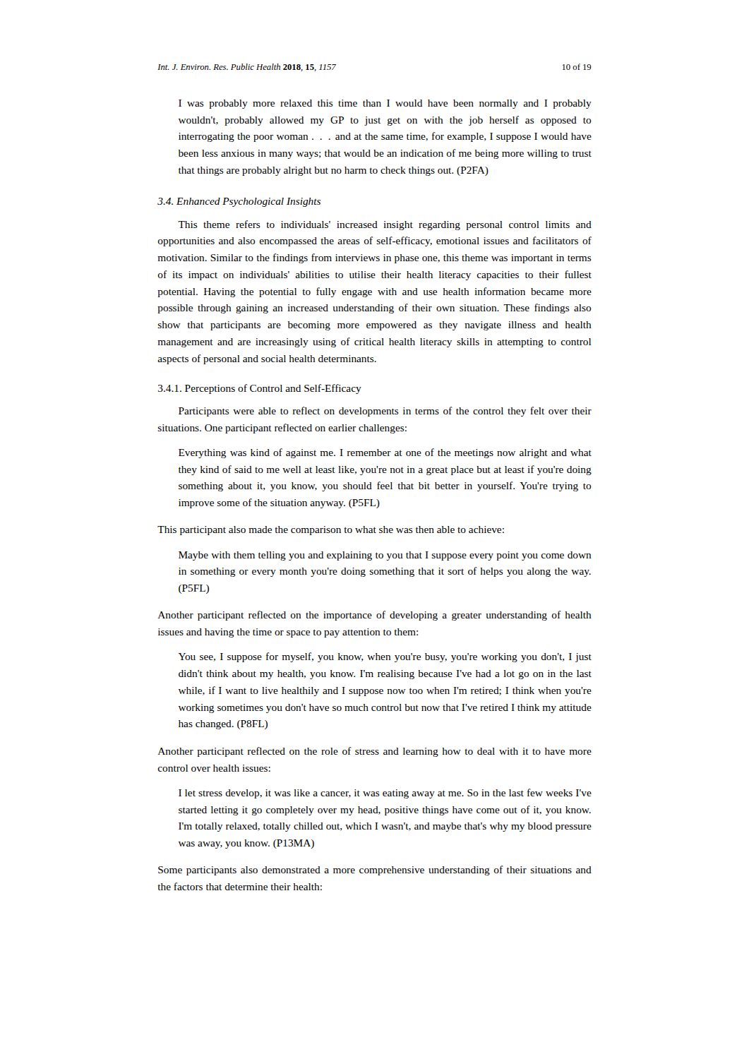Int. J. Environ. Res. Public Health 2018, 15, 1157 10 of 19
I was probably more relaxed this time than I would have been normally and I probably wouldn't, probably allowed my GP to just get on with the job herself as opposed to interrogating the poor woman . . . and at the same time, for example, I suppose I would have been less anxious in many ways; that would be an indication of me being more willing to trust that things are probably alright but no harm to check things out. (P2FA)
3.4. Enhanced Psychological Insights
This theme refers to individuals' increased insight regarding personal control limits and opportunities and also encompassed the areas of self-efficacy, emotional issues and facilitators of motivation. Similar to the findings from interviews in phase one, this theme was important in terms of its impact on individuals' abilities to utilise their health literacy capacities to their fullest potential. Having the potential to fully engage with and use health information became more possible through gaining an increased understanding of their own situation. These findings also show that participants are becoming more empowered as they navigate illness and health management and are increasingly using of critical health literacy skills in attempting to control aspects of personal and social health determinants.
3.4.1. Perceptions of Control and Self-Efficacy
Participants were able to reflect on developments in terms of the control they felt over their situations. One participant reflected on earlier challenges:
Everything was kind of against me. I remember at one of the meetings now alright and what they kind of said to me well at least like, you're not in a great place but at least if you're doing something about it, you know, you should feel that bit better in yourself. You're trying to improve some of the situation anyway. (P5FL)
This participant also made the comparison to what she was then able to achieve:
Maybe with them telling you and explaining to you that I suppose every point you come down in something or every month you're doing something that it sort of helps you along the way. (P5FL)
Another participant reflected on the importance of developing a greater understanding of health issues and having the time or space to pay attention to them:
You see, I suppose for myself, you know, when you're busy, you're working you don't, I just didn't think about my health, you know. I'm realising because I've had a lot go on in the last while, if I want to live healthily and I suppose now too when I'm retired; I think when you're working sometimes you don't have so much control but now that I've retired I think my attitude has changed. (P8FL)
Another participant reflected on the role of stress and learning how to deal with it to have more control over health issues:
I let stress develop, it was like a cancer, it was eating away at me. So in the last few weeks I've started letting it go completely over my head, positive things have come out of it, you know. I'm totally relaxed, totally chilled out, which I wasn't, and maybe that's why my blood pressure was away, you know. (P13MA)
Some participants also demonstrated a more comprehensive understanding of their situations and the factors that determine their health: